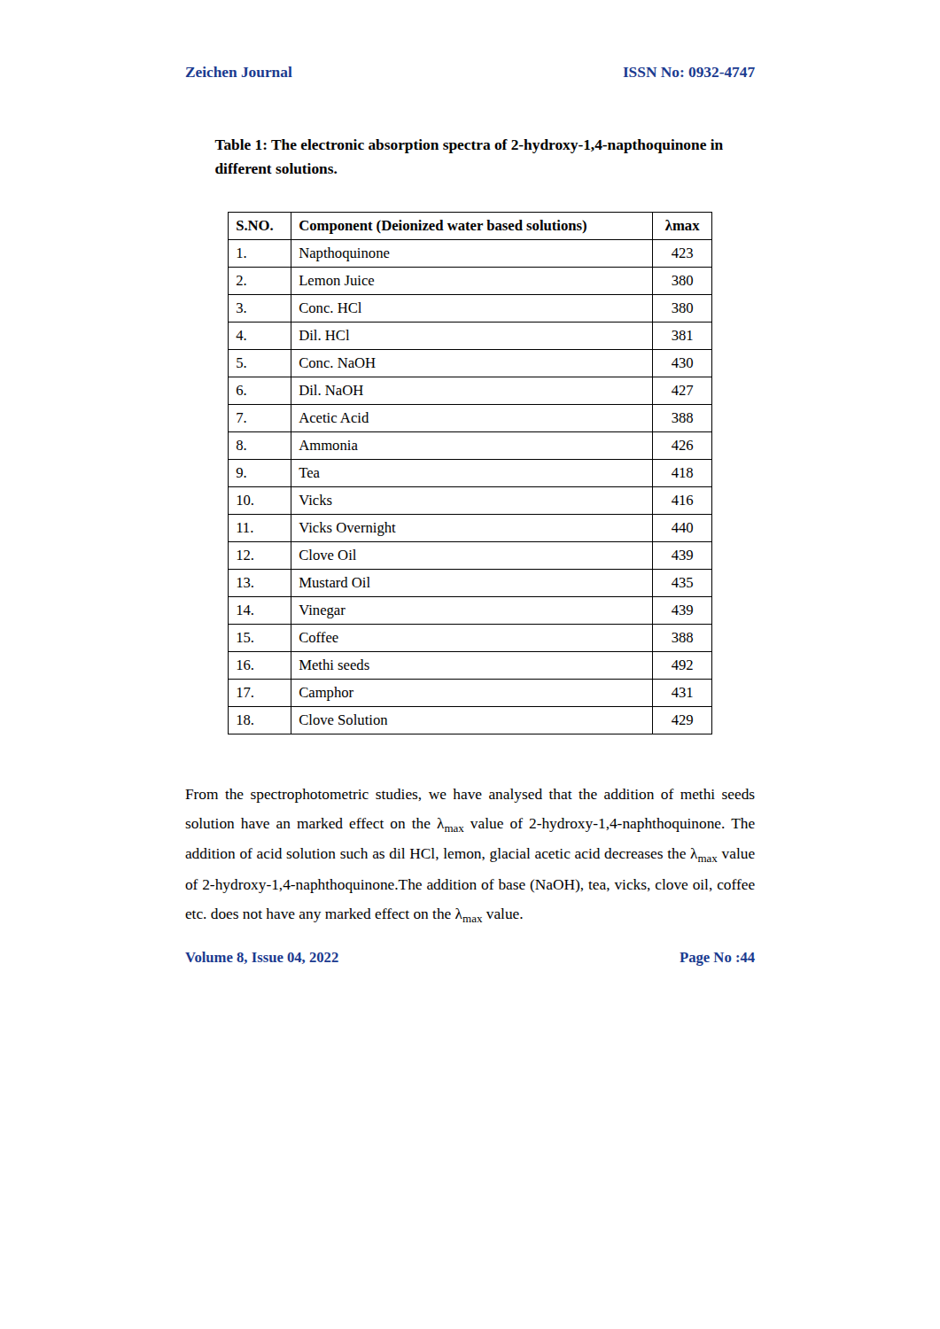Zeichen Journal ISSN No: 0932-4747
Table 1: The electronic absorption spectra of 2-hydroxy-1,4-napthoquinone in different solutions.
| S.NO. | Component (Deionized water based solutions) | λmax |
| --- | --- | --- |
| 1. | Napthoquinone | 423 |
| 2. | Lemon Juice | 380 |
| 3. | Conc. HCl | 380 |
| 4. | Dil. HCl | 381 |
| 5. | Conc. NaOH | 430 |
| 6. | Dil. NaOH | 427 |
| 7. | Acetic Acid | 388 |
| 8. | Ammonia | 426 |
| 9. | Tea | 418 |
| 10. | Vicks | 416 |
| 11. | Vicks Overnight | 440 |
| 12. | Clove Oil | 439 |
| 13. | Mustard Oil | 435 |
| 14. | Vinegar | 439 |
| 15. | Coffee | 388 |
| 16. | Methi seeds | 492 |
| 17. | Camphor | 431 |
| 18. | Clove Solution | 429 |
From the spectrophotometric studies, we have analysed that the addition of methi seeds solution have an marked effect on the λmax value of 2-hydroxy-1,4-naphthoquinone. The addition of acid solution such as dil HCl, lemon, glacial acetic acid decreases the λmax value of 2-hydroxy-1,4-naphthoquinone.The addition of base (NaOH), tea, vicks, clove oil, coffee etc. does not have any marked effect on the λmax value.
Volume 8, Issue 04, 2022 Page No :44